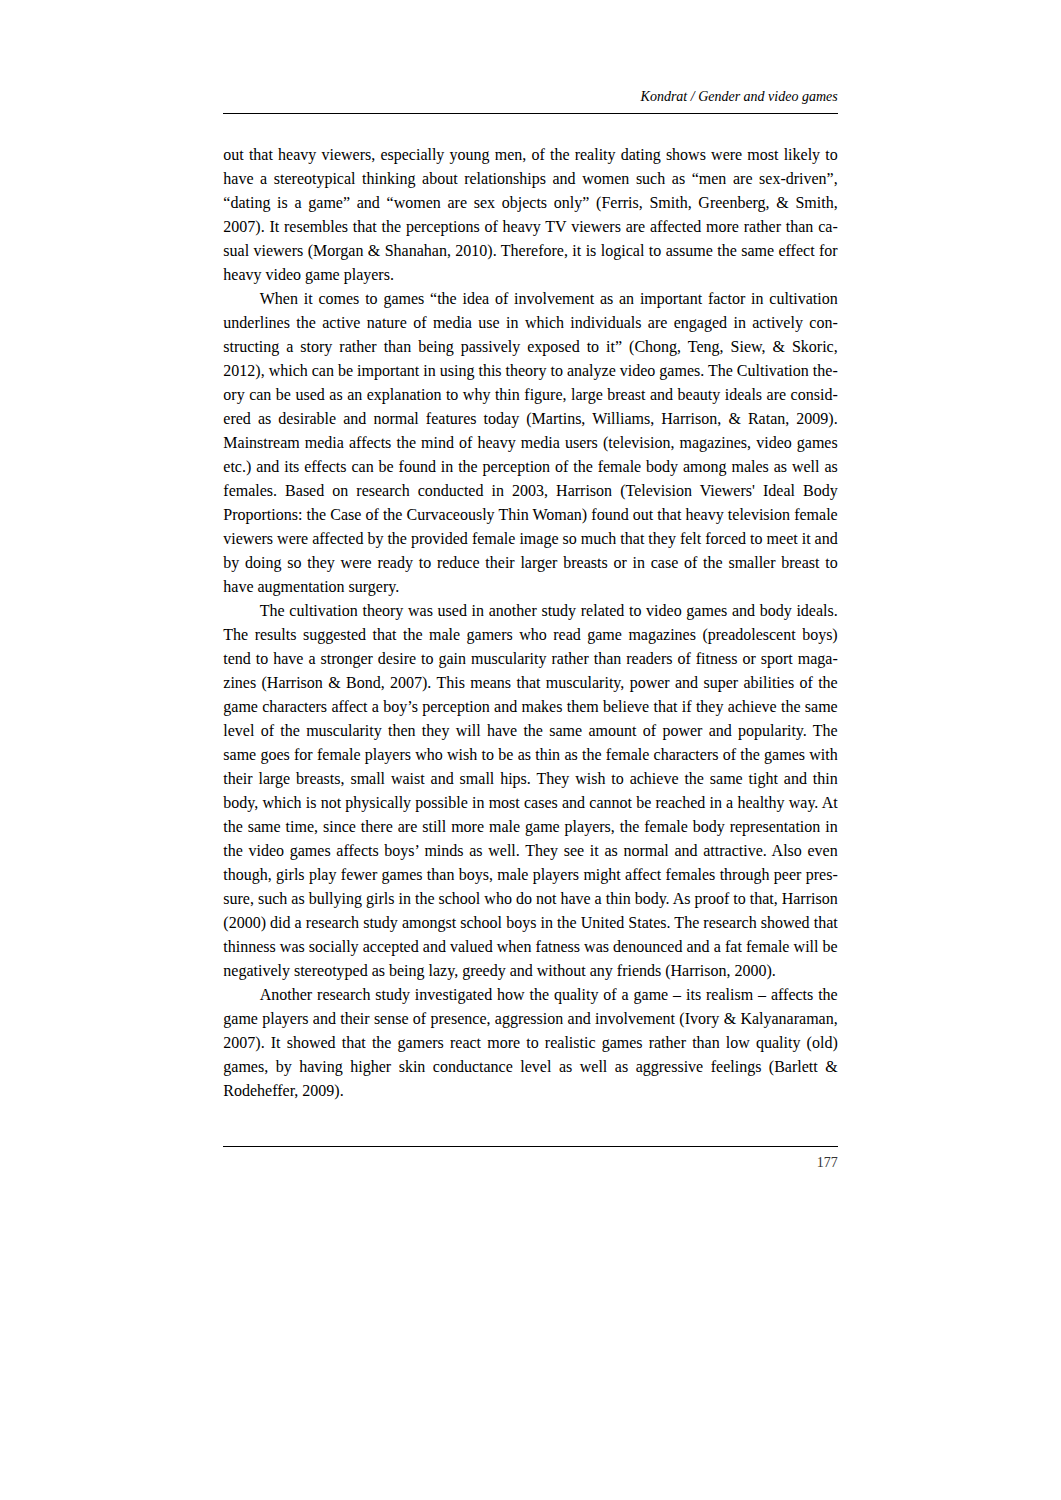Kondrat / Gender and video games
out that heavy viewers, especially young men, of the reality dating shows were most likely to have a stereotypical thinking about relationships and women such as “men are sex-driven”, “dating is a game” and “women are sex objects only” (Ferris, Smith, Greenberg, & Smith, 2007). It resembles that the perceptions of heavy TV viewers are affected more rather than casual viewers (Morgan & Shanahan, 2010). Therefore, it is logical to assume the same effect for heavy video game players.
When it comes to games “the idea of involvement as an important factor in cultivation underlines the active nature of media use in which individuals are engaged in actively constructing a story rather than being passively exposed to it” (Chong, Teng, Siew, & Skoric, 2012), which can be important in using this theory to analyze video games. The Cultivation theory can be used as an explanation to why thin figure, large breast and beauty ideals are considered as desirable and normal features today (Martins, Williams, Harrison, & Ratan, 2009). Mainstream media affects the mind of heavy media users (television, magazines, video games etc.) and its effects can be found in the perception of the female body among males as well as females. Based on research conducted in 2003, Harrison (Television Viewers' Ideal Body Proportions: the Case of the Curvaceously Thin Woman) found out that heavy television female viewers were affected by the provided female image so much that they felt forced to meet it and by doing so they were ready to reduce their larger breasts or in case of the smaller breast to have augmentation surgery.
The cultivation theory was used in another study related to video games and body ideals. The results suggested that the male gamers who read game magazines (preadolescent boys) tend to have a stronger desire to gain muscularity rather than readers of fitness or sport magazines (Harrison & Bond, 2007). This means that muscularity, power and super abilities of the game characters affect a boy’s perception and makes them believe that if they achieve the same level of the muscularity then they will have the same amount of power and popularity. The same goes for female players who wish to be as thin as the female characters of the games with their large breasts, small waist and small hips. They wish to achieve the same tight and thin body, which is not physically possible in most cases and cannot be reached in a healthy way. At the same time, since there are still more male game players, the female body representation in the video games affects boys’ minds as well. They see it as normal and attractive. Also even though, girls play fewer games than boys, male players might affect females through peer pressure, such as bullying girls in the school who do not have a thin body. As proof to that, Harrison (2000) did a research study amongst school boys in the United States. The research showed that thinness was socially accepted and valued when fatness was denounced and a fat female will be negatively stereotyped as being lazy, greedy and without any friends (Harrison, 2000).
Another research study investigated how the quality of a game – its realism – affects the game players and their sense of presence, aggression and involvement (Ivory & Kalyanaraman, 2007). It showed that the gamers react more to realistic games rather than low quality (old) games, by having higher skin conductance level as well as aggressive feelings (Barlett & Rodeheffer, 2009).
177